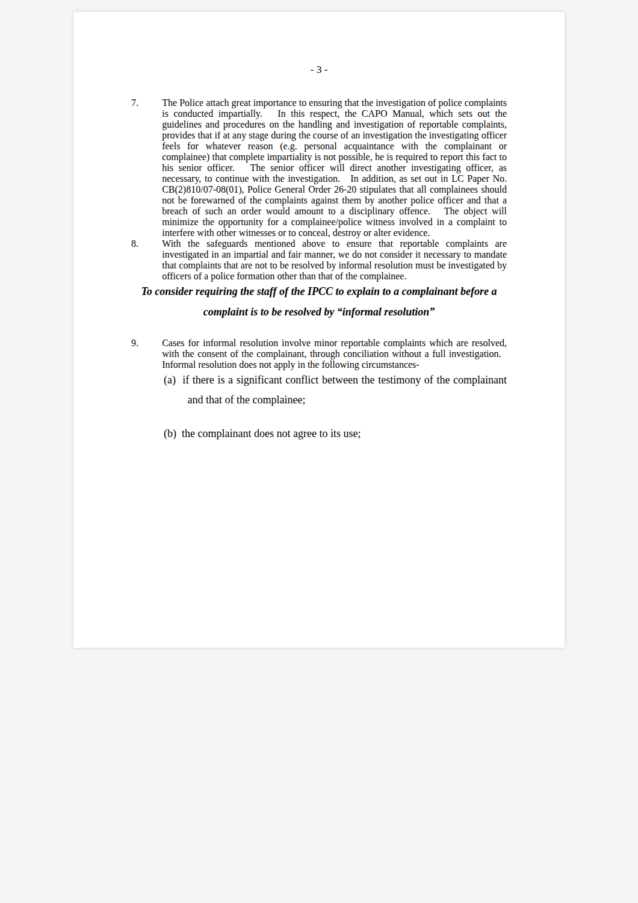- 3 -
7.
The Police attach great importance to ensuring that the investigation of police complaints is conducted impartially. In this respect, the CAPO Manual, which sets out the guidelines and procedures on the handling and investigation of reportable complaints, provides that if at any stage during the course of an investigation the investigating officer feels for whatever reason (e.g. personal acquaintance with the complainant or complainee) that complete impartiality is not possible, he is required to report this fact to his senior officer. The senior officer will direct another investigating officer, as necessary, to continue with the investigation. In addition, as set out in LC Paper No. CB(2)810/07-08(01), Police General Order 26-20 stipulates that all complainees should not be forewarned of the complaints against them by another police officer and that a breach of such an order would amount to a disciplinary offence. The object will minimize the opportunity for a complainee/police witness involved in a complaint to interfere with other witnesses or to conceal, destroy or alter evidence.
8.
With the safeguards mentioned above to ensure that reportable complaints are investigated in an impartial and fair manner, we do not consider it necessary to mandate that complaints that are not to be resolved by informal resolution must be investigated by officers of a police formation other than that of the complainee.
To consider requiring the staff of the IPCC to explain to a complainant before a complaint is to be resolved by “informal resolution”
9.
Cases for informal resolution involve minor reportable complaints which are resolved, with the consent of the complainant, through conciliation without a full investigation. Informal resolution does not apply in the following circumstances-
(a) if there is a significant conflict between the testimony of the complainant and that of the complainee;
(b) the complainant does not agree to its use;